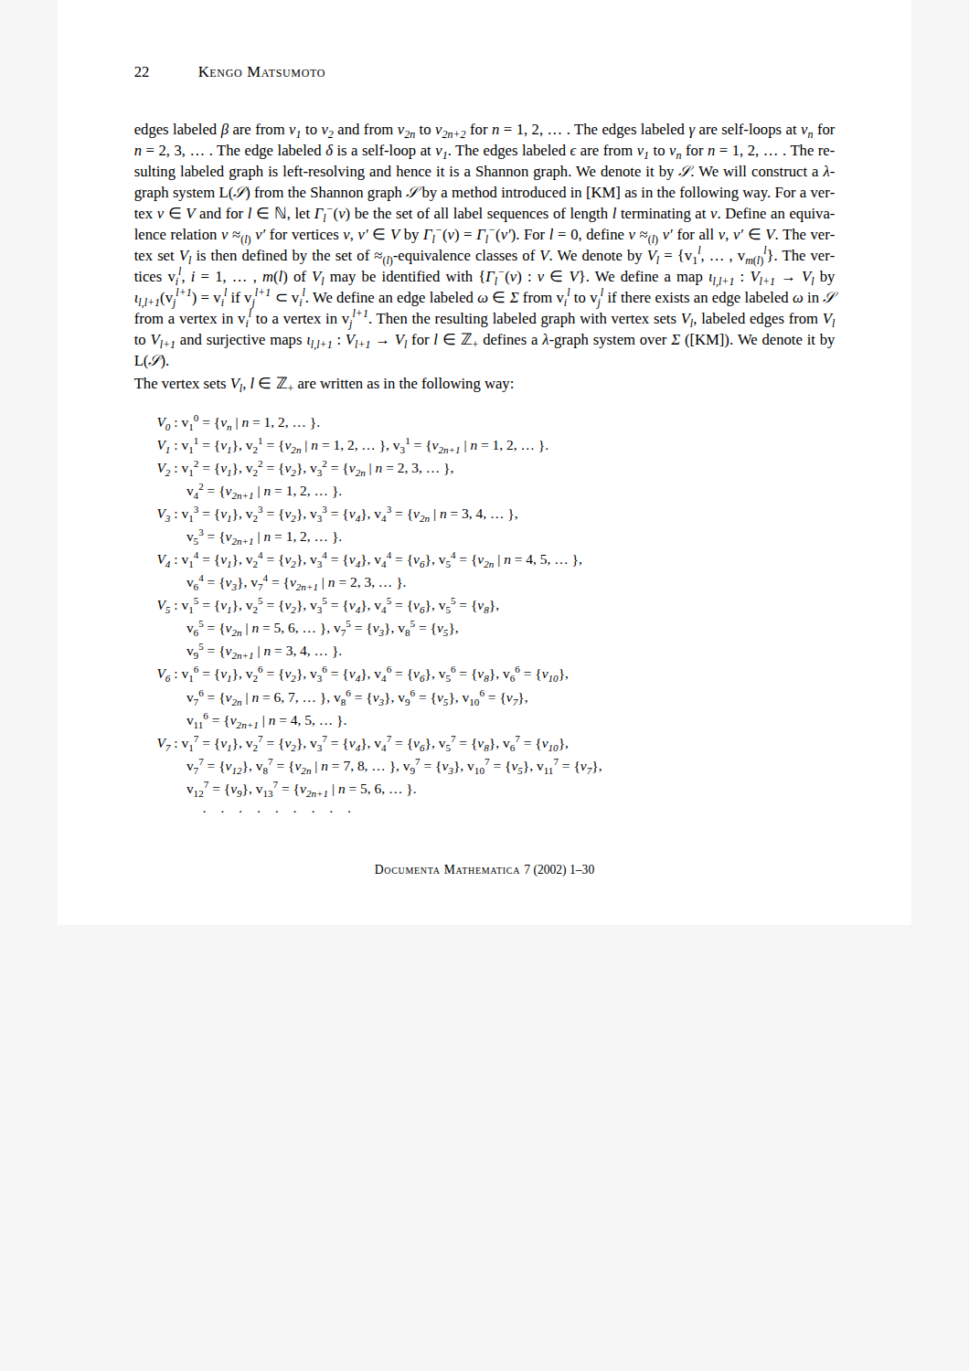22 Kengo Matsumoto
edges labeled β are from v1 to v2 and from v2n to v2n+2 for n = 1, 2, … . The edges labeled γ are self-loops at vn for n = 2, 3, … . The edge labeled δ is a self-loop at v1. The edges labeled ϵ are from v1 to vn for n = 1, 2, … . The resulting labeled graph is left-resolving and hence it is a Shannon graph. We denote it by 𝒮. We will construct a λ-graph system L(𝒮) from the Shannon graph 𝒮 by a method introduced in [KM] as in the following way. For a vertex v ∈ V and for l ∈ ℕ, let Γl−(v) be the set of all label sequences of length l terminating at v. Define an equivalence relation v ≈(l) v′ for vertices v, v′ ∈ V by Γl−(v) = Γl−(v′). For l = 0, define v ≈(l) v′ for all v, v′ ∈ V. The vertex set Vl is then defined by the set of ≈(l)-equivalence classes of V. We denote by Vl = {v1l, … , vm(l)l}. The vertices vil, i = 1, … , m(l) of Vl may be identified with {Γl−(v) : v ∈ V}. We define a map ιl,l+1 : Vl+1 → Vl by ιl,l+1(vjl+1) = vil if vjl+1 ⊂ vil. We define an edge labeled ω ∈ Σ from vil to vjl if there exists an edge labeled ω in 𝒮 from a vertex in vil to a vertex in vjl+1. Then the resulting labeled graph with vertex sets Vl, labeled edges from Vl to Vl+1 and surjective maps ιl,l+1 : Vl+1 → Vl for l ∈ ℤ+ defines a λ-graph system over Σ ([KM]). We denote it by L(𝒮).
The vertex sets Vl, l ∈ ℤ+ are written as in the following way:
V0 : v10 = {vn | n = 1, 2, … }.
V1 : v11 = {v1}, v21 = {v2n | n = 1, 2, … }, v31 = {v2n+1 | n = 1, 2, … }.
V2 : v12 = {v1}, v22 = {v2}, v32 = {v2n | n = 2, 3, … },
v42 = {v2n+1 | n = 1, 2, … }.
V3 : v13 = {v1}, v23 = {v2}, v33 = {v4}, v43 = {v2n | n = 3, 4, … },
v53 = {v2n+1 | n = 1, 2, … }.
V4 : v14 = {v1}, v24 = {v2}, v34 = {v4}, v44 = {v6}, v54 = {v2n | n = 4, 5, … },
v64 = {v3}, v74 = {v2n+1 | n = 2, 3, … }.
V5 : v15 = {v1}, v25 = {v2}, v35 = {v4}, v45 = {v6}, v55 = {v8},
v65 = {v2n | n = 5, 6, … }, v75 = {v3}, v85 = {v5},
v95 = {v2n+1 | n = 3, 4, … }.
V6 : v16 = {v1}, v26 = {v2}, v36 = {v4}, v46 = {v6}, v56 = {v8}, v66 = {v10},
v76 = {v2n | n = 6, 7, … }, v86 = {v3}, v96 = {v5}, v106 = {v7},
v116 = {v2n+1 | n = 4, 5, … }.
V7 : v17 = {v1}, v27 = {v2}, v37 = {v4}, v47 = {v6}, v57 = {v8}, v67 = {v10},
v77 = {v12}, v87 = {v2n | n = 7, 8, … }, v97 = {v3}, v107 = {v5}, v117 = {v7},
v127 = {v9}, v137 = {v2n+1 | n = 5, 6, … }.
· · · · · · · · ·
Documenta Mathematica 7 (2002) 1–30